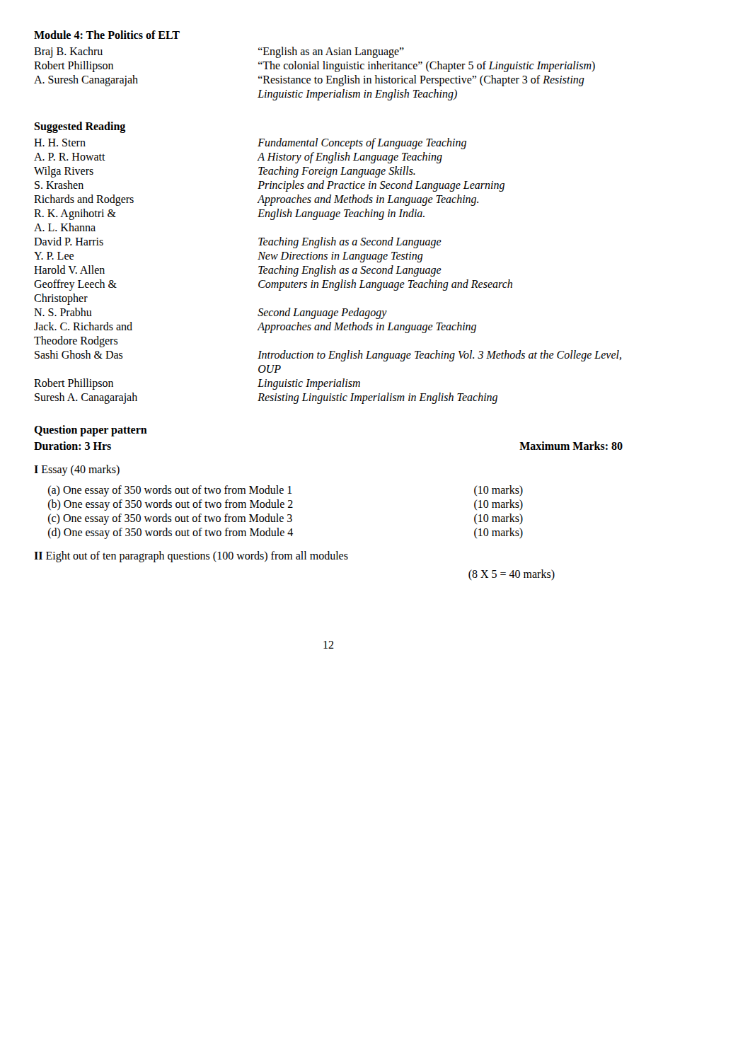Module 4: The Politics of ELT
| Braj B. Kachru | “English as an Asian Language” |
| Robert Phillipson | “The colonial linguistic inheritance” (Chapter 5 of Linguistic Imperialism ) |
| A. Suresh Canagarajah | “Resistance to English in historical Perspective” (Chapter 3 of Resisting Linguistic Imperialism in English Teaching) |
Suggested Reading
| H. H. Stern | Fundamental Concepts of Language Teaching |
| A. P. R. Howatt | A History of English Language Teaching |
| Wilga Rivers | Teaching Foreign Language Skills. |
| S. Krashen | Principles and Practice in Second Language Learning |
| Richards and Rodgers | Approaches and Methods in Language Teaching. |
| R. K. Agnihotri & A. L. Khanna | English Language Teaching in India. |
| David P. Harris | Teaching English as a Second Language |
| Y. P. Lee | New Directions in Language Testing |
| Harold V. Allen | Teaching English as a Second Language |
| Geoffrey Leech & Christopher | Computers in English Language Teaching and Research |
| N. S. Prabhu | Second Language Pedagogy |
| Jack. C. Richards and Theodore Rodgers | Approaches and Methods in Language Teaching |
| Sashi Ghosh & Das | Introduction to English Language Teaching Vol. 3 Methods at the College Level, OUP |
| Robert Phillipson | Linguistic Imperialism |
| Suresh A. Canagarajah | Resisting Linguistic Imperialism in English Teaching |
Question paper pattern
Duration: 3 Hrs Maximum Marks: 80
I Essay (40 marks)
(a) One essay of 350 words out of two from Module 1(10 marks)
(b) One essay of 350 words out of two from Module 2(10 marks)
(c) One essay of 350 words out of two from Module 3(10 marks)
(d) One essay of 350 words out of two from Module 4(10 marks)
II Eight out of ten paragraph questions (100 words) from all modules
(8 X 5 = 40 marks)
12